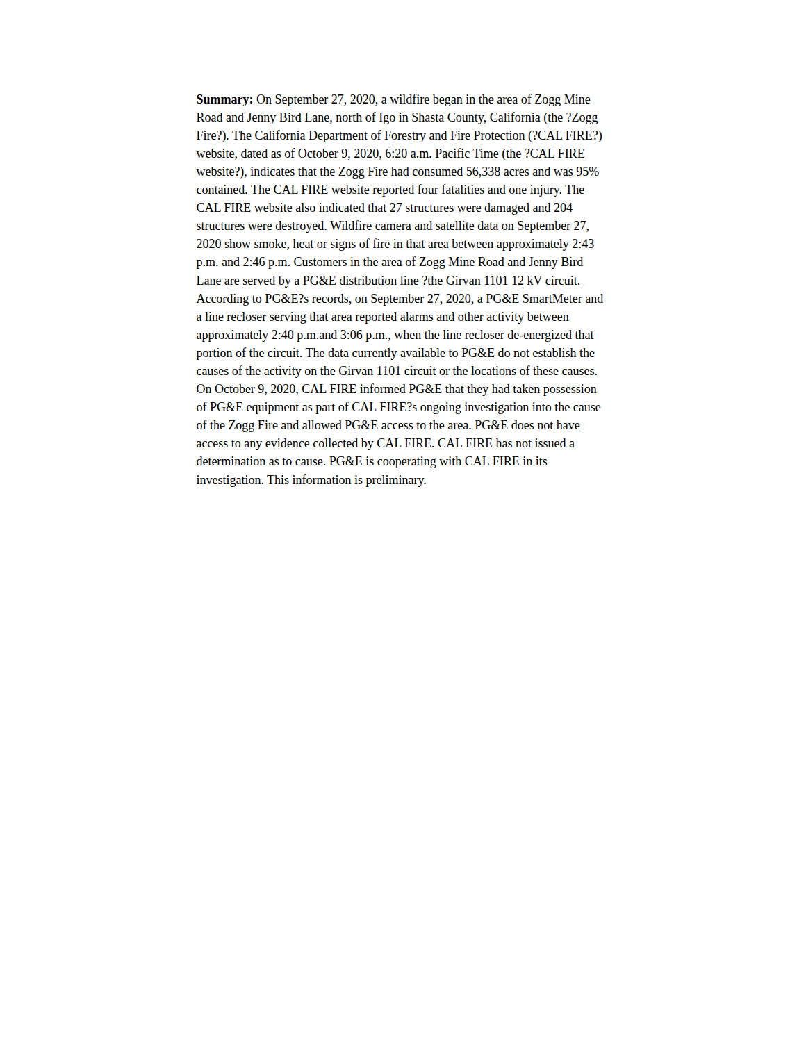Summary: On September 27, 2020, a wildfire began in the area of Zogg Mine Road and Jenny Bird Lane, north of Igo in Shasta County, California (the ?Zogg Fire?). The California Department of Forestry and Fire Protection (?CAL FIRE?) website, dated as of October 9, 2020, 6:20 a.m. Pacific Time (the ?CAL FIRE website?), indicates that the Zogg Fire had consumed 56,338 acres and was 95% contained. The CAL FIRE website reported four fatalities and one injury. The CAL FIRE website also indicated that 27 structures were damaged and 204 structures were destroyed. Wildfire camera and satellite data on September 27, 2020 show smoke, heat or signs of fire in that area between approximately 2:43 p.m. and 2:46 p.m. Customers in the area of Zogg Mine Road and Jenny Bird Lane are served by a PG&E distribution line ?the Girvan 1101 12 kV circuit. According to PG&E?s records, on September 27, 2020, a PG&E SmartMeter and a line recloser serving that area reported alarms and other activity between approximately 2:40 p.m.and 3:06 p.m., when the line recloser de-energized that portion of the circuit. The data currently available to PG&E do not establish the causes of the activity on the Girvan 1101 circuit or the locations of these causes. On October 9, 2020, CAL FIRE informed PG&E that they had taken possession of PG&E equipment as part of CAL FIRE?s ongoing investigation into the cause of the Zogg Fire and allowed PG&E access to the area. PG&E does not have access to any evidence collected by CAL FIRE. CAL FIRE has not issued a determination as to cause. PG&E is cooperating with CAL FIRE in its investigation. This information is preliminary.